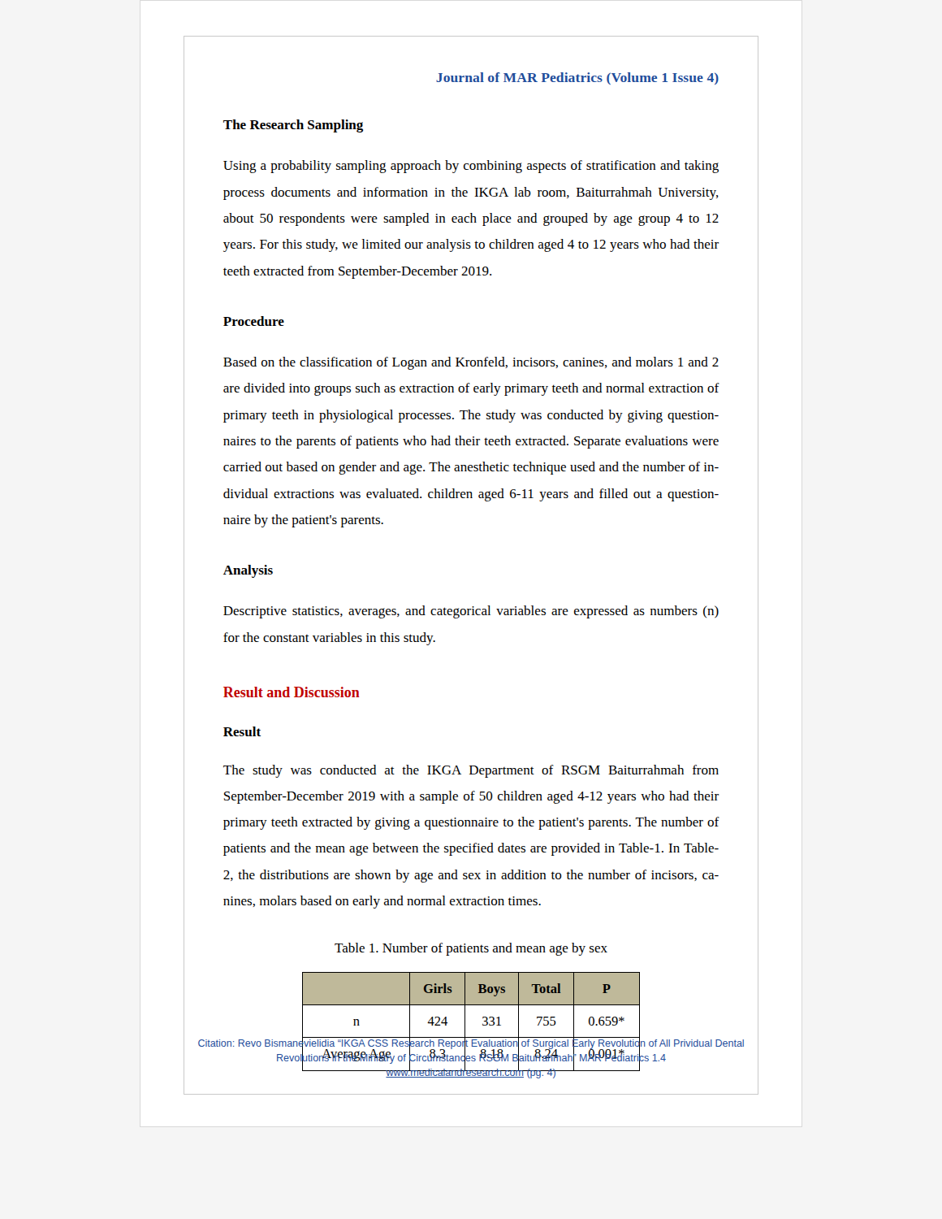Journal of MAR Pediatrics (Volume 1 Issue 4)
The Research Sampling
Using a probability sampling approach by combining aspects of stratification and taking process documents and information in the IKGA lab room, Baiturrahmah University, about 50 respondents were sampled in each place and grouped by age group 4 to 12 years. For this study, we limited our analysis to children aged 4 to 12 years who had their teeth extracted from September-December 2019.
Procedure
Based on the classification of Logan and Kronfeld, incisors, canines, and molars 1 and 2 are divided into groups such as extraction of early primary teeth and normal extraction of primary teeth in physiological processes. The study was conducted by giving questionnaires to the parents of patients who had their teeth extracted. Separate evaluations were carried out based on gender and age. The anesthetic technique used and the number of individual extractions was evaluated. children aged 6-11 years and filled out a questionnaire by the patient's parents.
Analysis
Descriptive statistics, averages, and categorical variables are expressed as numbers (n) for the constant variables in this study.
Result and Discussion
Result
The study was conducted at the IKGA Department of RSGM Baiturrahmah from September-December 2019 with a sample of 50 children aged 4-12 years who had their primary teeth extracted by giving a questionnaire to the patient's parents. The number of patients and the mean age between the specified dates are provided in Table-1. In Table-2, the distributions are shown by age and sex in addition to the number of incisors, canines, molars based on early and normal extraction times.
Table 1. Number of patients and mean age by sex
| | Girls | Boys | Total | P |
| --- | --- | --- | --- | --- |
| n | 424 | 331 | 755 | 0.659* |
| Average Age | 8.3 | 8.18 | 8.24 | 0.001* |
Citation: Revo Bismanevielidia “IKGA CSS Research Report Evaluation of Surgical Early Revolution of All Prividual Dental
Revolutions in the Ministry of Circumstances RSGM Baiturrahmah” MAR Pediatrics 1.4
www.medicalandresearch.com (pg. 4)